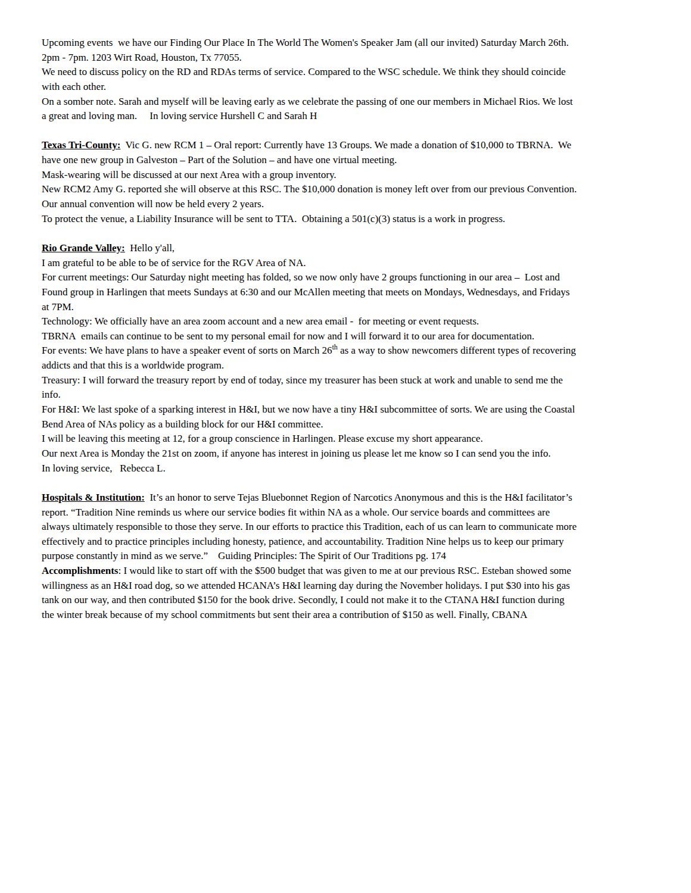Upcoming events we have our Finding Our Place In The World The Women's Speaker Jam (all our invited) Saturday March 26th. 2pm - 7pm. 1203 Wirt Road, Houston, Tx 77055.
We need to discuss policy on the RD and RDAs terms of service. Compared to the WSC schedule. We think they should coincide with each other.
On a somber note. Sarah and myself will be leaving early as we celebrate the passing of one our members in Michael Rios. We lost a great and loving man. In loving service Hurshell C and Sarah H
Texas Tri-County: Vic G. new RCM 1 – Oral report: Currently have 13 Groups. We made a donation of $10,000 to TBRNA. We have one new group in Galveston – Part of the Solution – and have one virtual meeting.
Mask-wearing will be discussed at our next Area with a group inventory.
New RCM2 Amy G. reported she will observe at this RSC. The $10,000 donation is money left over from our previous Convention. Our annual convention will now be held every 2 years.
To protect the venue, a Liability Insurance will be sent to TTA. Obtaining a 501(c)(3) status is a work in progress.
Rio Grande Valley: Hello y'all,
I am grateful to be able to be of service for the RGV Area of NA.
For current meetings: Our Saturday night meeting has folded, so we now only have 2 groups functioning in our area – Lost and Found group in Harlingen that meets Sundays at 6:30 and our McAllen meeting that meets on Mondays, Wednesdays, and Fridays at 7PM.
Technology: We officially have an area zoom account and a new area email - for meeting or event requests.
TBRNA emails can continue to be sent to my personal email for now and I will forward it to our area for documentation.
For events: We have plans to have a speaker event of sorts on March 26th as a way to show newcomers different types of recovering addicts and that this is a worldwide program.
Treasury: I will forward the treasury report by end of today, since my treasurer has been stuck at work and unable to send me the info.
For H&I: We last spoke of a sparking interest in H&I, but we now have a tiny H&I subcommittee of sorts. We are using the Coastal Bend Area of NAs policy as a building block for our H&I committee.
I will be leaving this meeting at 12, for a group conscience in Harlingen. Please excuse my short appearance.
Our next Area is Monday the 21st on zoom, if anyone has interest in joining us please let me know so I can send you the info.
In loving service, Rebecca L.
Hospitals & Institution: It’s an honor to serve Tejas Bluebonnet Region of Narcotics Anonymous and this is the H&I facilitator’s report. “Tradition Nine reminds us where our service bodies fit within NA as a whole. Our service boards and committees are always ultimately responsible to those they serve. In our efforts to practice this Tradition, each of us can learn to communicate more effectively and to practice principles including honesty, patience, and accountability. Tradition Nine helps us to keep our primary purpose constantly in mind as we serve.” Guiding Principles: The Spirit of Our Traditions pg. 174
Accomplishments: I would like to start off with the $500 budget that was given to me at our previous RSC. Esteban showed some willingness as an H&I road dog, so we attended HCANA’s H&I learning day during the November holidays. I put $30 into his gas tank on our way, and then contributed $150 for the book drive. Secondly, I could not make it to the CTANA H&I function during the winter break because of my school commitments but sent their area a contribution of $150 as well. Finally, CBANA